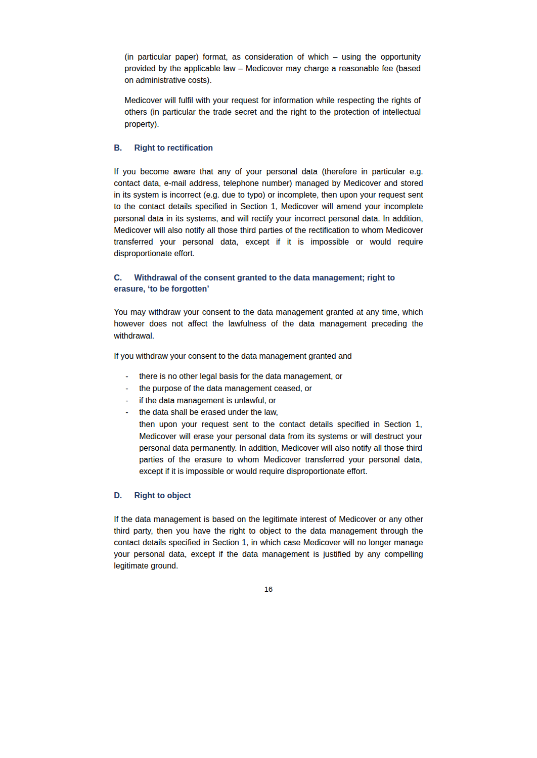(in particular paper) format, as consideration of which – using the opportunity provided by the applicable law – Medicover may charge a reasonable fee (based on administrative costs).
Medicover will fulfil with your request for information while respecting the rights of others (in particular the trade secret and the right to the protection of intellectual property).
B. Right to rectification
If you become aware that any of your personal data (therefore in particular e.g. contact data, e-mail address, telephone number) managed by Medicover and stored in its system is incorrect (e.g. due to typo) or incomplete, then upon your request sent to the contact details specified in Section 1, Medicover will amend your incomplete personal data in its systems, and will rectify your incorrect personal data. In addition, Medicover will also notify all those third parties of the rectification to whom Medicover transferred your personal data, except if it is impossible or would require disproportionate effort.
C. Withdrawal of the consent granted to the data management; right to erasure, ‘to be forgotten’
You may withdraw your consent to the data management granted at any time, which however does not affect the lawfulness of the data management preceding the withdrawal.
If you withdraw your consent to the data management granted and
there is no other legal basis for the data management, or
the purpose of the data management ceased, or
if the data management is unlawful, or
the data shall be erased under the law,
then upon your request sent to the contact details specified in Section 1, Medicover will erase your personal data from its systems or will destruct your personal data permanently. In addition, Medicover will also notify all those third parties of the erasure to whom Medicover transferred your personal data, except if it is impossible or would require disproportionate effort.
D. Right to object
If the data management is based on the legitimate interest of Medicover or any other third party, then you have the right to object to the data management through the contact details specified in Section 1, in which case Medicover will no longer manage your personal data, except if the data management is justified by any compelling legitimate ground.
16